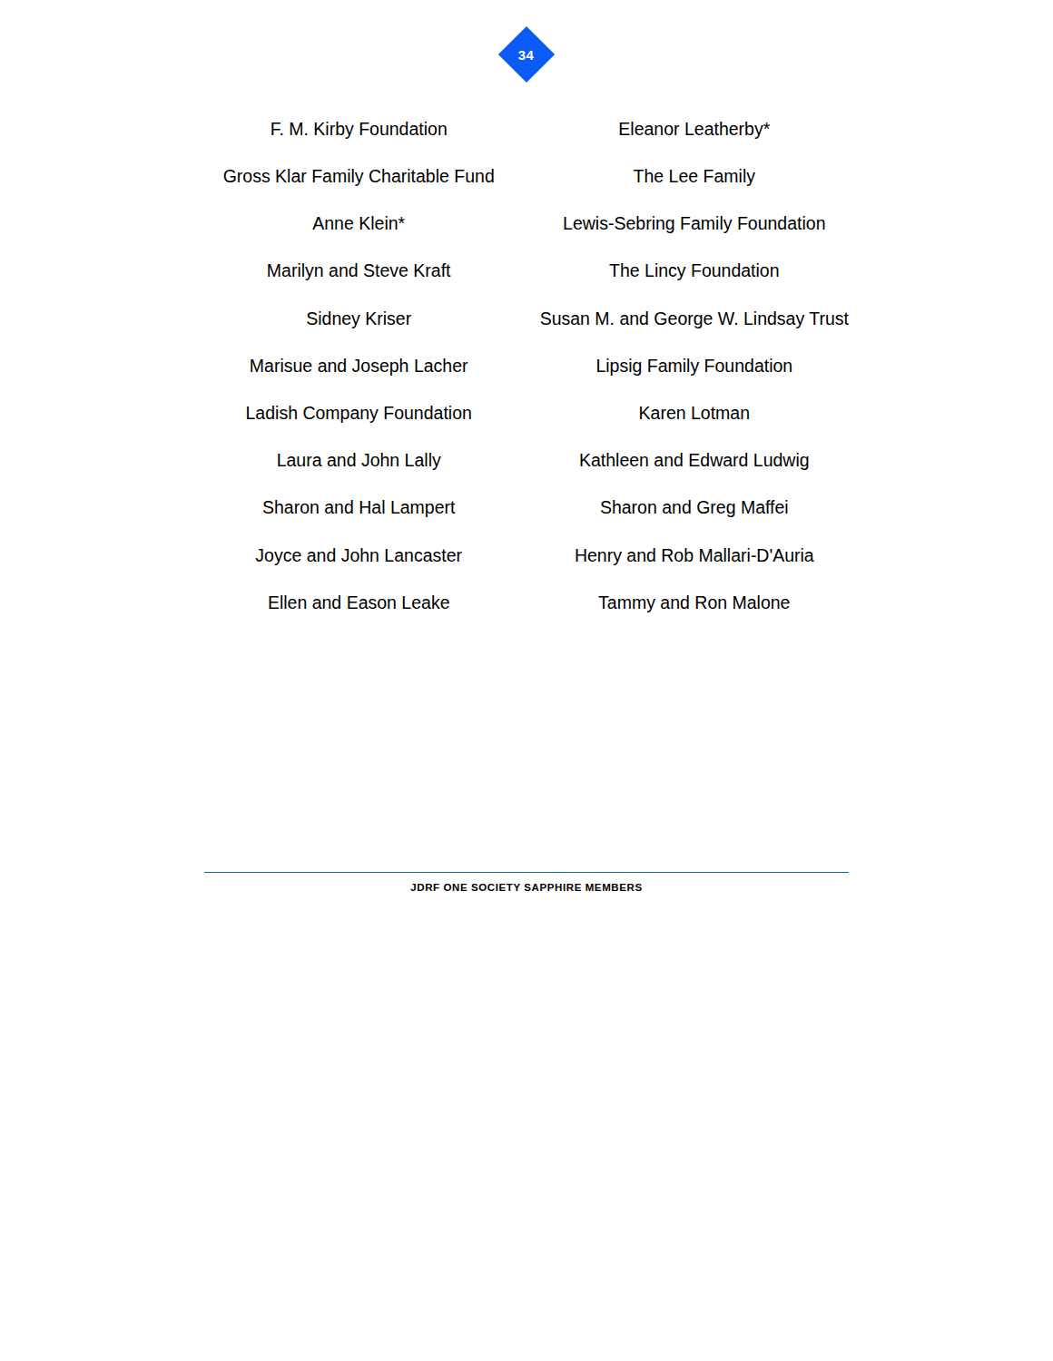34
F. M. Kirby Foundation
Eleanor Leatherby*
Gross Klar Family Charitable Fund
The Lee Family
Anne Klein*
Lewis-Sebring Family Foundation
Marilyn and Steve Kraft
The Lincy Foundation
Sidney Kriser
Susan M. and George W. Lindsay Trust
Marisue and Joseph Lacher
Lipsig Family Foundation
Ladish Company Foundation
Karen Lotman
Laura and John Lally
Kathleen and Edward Ludwig
Sharon and Hal Lampert
Sharon and Greg Maffei
Joyce and John Lancaster
Henry and Rob Mallari-D'Auria
Ellen and Eason Leake
Tammy and Ron Malone
JDRF ONE SOCIETY SAPPHIRE MEMBERS